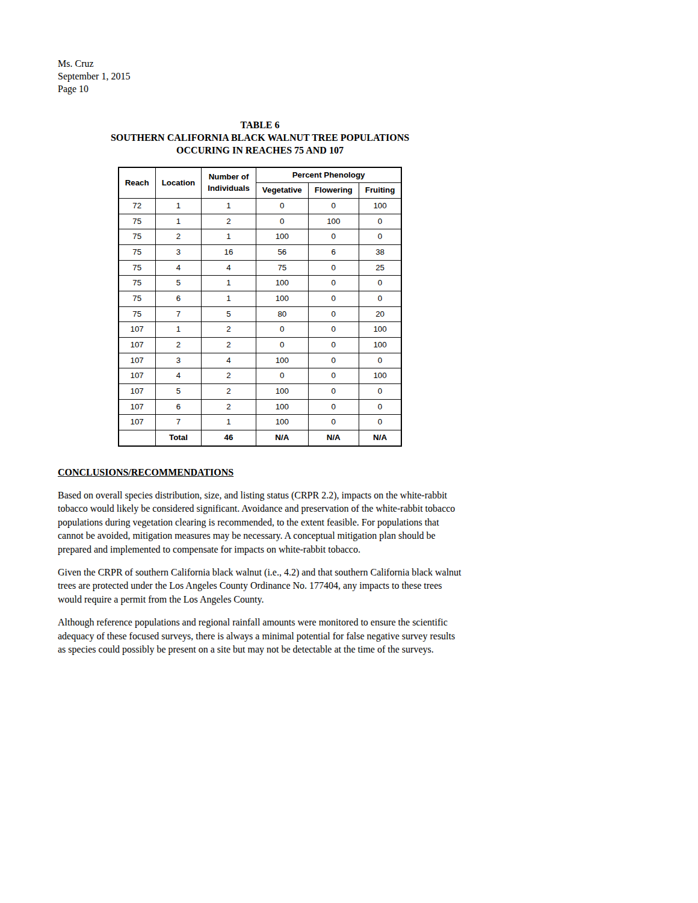Ms. Cruz
September 1, 2015
Page 10
TABLE 6
SOUTHERN CALIFORNIA BLACK WALNUT TREE POPULATIONS
OCCURING IN REACHES 75 AND 107
| Reach | Location | Number of Individuals | Percent Phenology |
| --- | --- | --- | --- |
| Vegetative | Flowering | Fruiting |
| 72 | 1 | 1 | 0 | 0 | 100 |
| 75 | 1 | 2 | 0 | 100 | 0 |
| 75 | 2 | 1 | 100 | 0 | 0 |
| 75 | 3 | 16 | 56 | 6 | 38 |
| 75 | 4 | 4 | 75 | 0 | 25 |
| 75 | 5 | 1 | 100 | 0 | 0 |
| 75 | 6 | 1 | 100 | 0 | 0 |
| 75 | 7 | 5 | 80 | 0 | 20 |
| 107 | 1 | 2 | 0 | 0 | 100 |
| 107 | 2 | 2 | 0 | 0 | 100 |
| 107 | 3 | 4 | 100 | 0 | 0 |
| 107 | 4 | 2 | 0 | 0 | 100 |
| 107 | 5 | 2 | 100 | 0 | 0 |
| 107 | 6 | 2 | 100 | 0 | 0 |
| 107 | 7 | 1 | 100 | 0 | 0 |
| | Total | 46 | N/A | N/A | N/A |
CONCLUSIONS/RECOMMENDATIONS
Based on overall species distribution, size, and listing status (CRPR 2.2), impacts on the white-rabbit tobacco would likely be considered significant. Avoidance and preservation of the white-rabbit tobacco populations during vegetation clearing is recommended, to the extent feasible. For populations that cannot be avoided, mitigation measures may be necessary. A conceptual mitigation plan should be prepared and implemented to compensate for impacts on white-rabbit tobacco.
Given the CRPR of southern California black walnut (i.e., 4.2) and that southern California black walnut trees are protected under the Los Angeles County Ordinance No. 177404, any impacts to these trees would require a permit from the Los Angeles County.
Although reference populations and regional rainfall amounts were monitored to ensure the scientific adequacy of these focused surveys, there is always a minimal potential for false negative survey results as species could possibly be present on a site but may not be detectable at the time of the surveys.